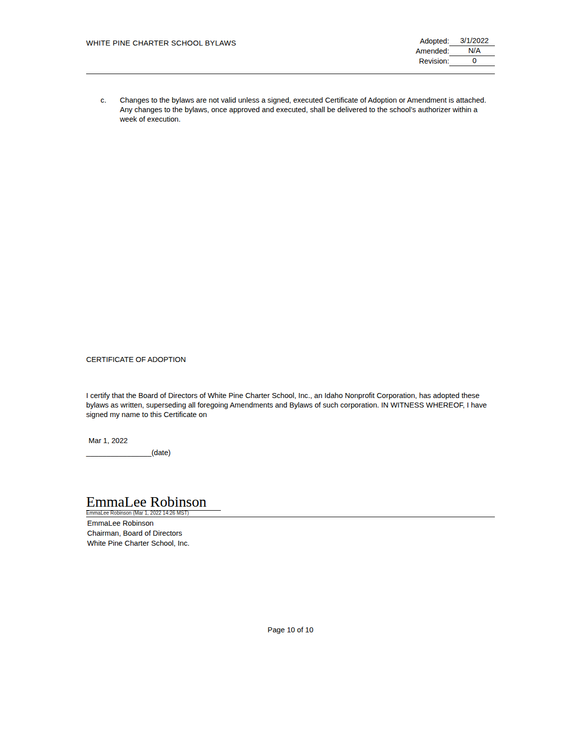WHITE PINE CHARTER SCHOOL BYLAWS
| Adopted: | 3/1/2022 |
| Amended: | N/A |
| Revision: | 0 |
c.
Changes to the bylaws are not valid unless a signed, executed Certificate of Adoption or Amendment is attached. Any changes to the bylaws, once approved and executed, shall be delivered to the school’s authorizer within a week of execution.
CERTIFICATE OF ADOPTION
I certify that the Board of Directors of White Pine Charter School, Inc., an Idaho Nonprofit Corporation, has adopted these bylaws as written, superseding all foregoing Amendments and Bylaws of such corporation. IN WITNESS WHEREOF, I have signed my name to this Certificate on
Mar 1, 2022
________________(date)
EmmaLee Robinson
EmmaLee Robinson (Mar 1, 2022 14:26 MST)
EmmaLee Robinson
Chairman, Board of Directors
White Pine Charter School, Inc.
Page 10 of 10